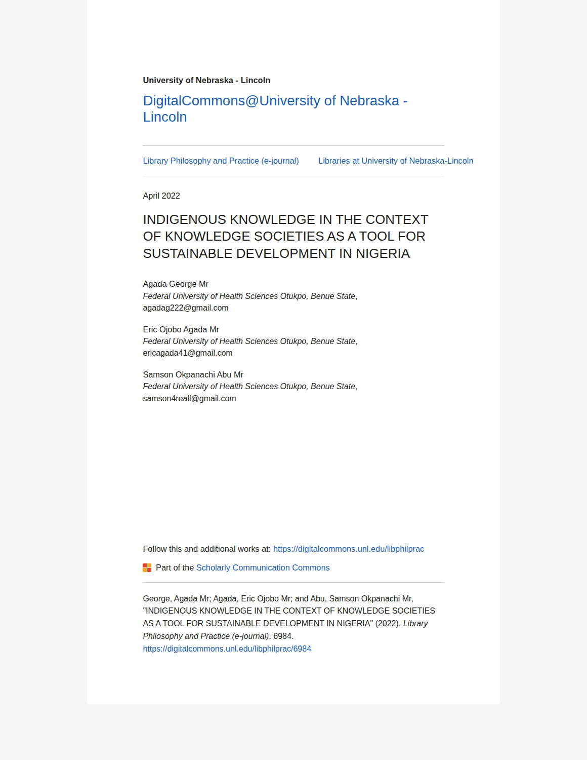University of Nebraska - Lincoln
DigitalCommons@University of Nebraska - Lincoln
Library Philosophy and Practice (e-journal) Libraries at University of Nebraska-Lincoln
April 2022
INDIGENOUS KNOWLEDGE IN THE CONTEXT OF KNOWLEDGE SOCIETIES AS A TOOL FOR SUSTAINABLE DEVELOPMENT IN NIGERIA
Agada George Mr
Federal University of Health Sciences Otukpo, Benue State, agadag222@gmail.com
Eric Ojobo Agada Mr
Federal University of Health Sciences Otukpo, Benue State, ericagada41@gmail.com
Samson Okpanachi Abu Mr
Federal University of Health Sciences Otukpo, Benue State, samson4reall@gmail.com
Follow this and additional works at: https://digitalcommons.unl.edu/libphilprac
Part of the Scholarly Communication Commons
George, Agada Mr; Agada, Eric Ojobo Mr; and Abu, Samson Okpanachi Mr, "INDIGENOUS KNOWLEDGE IN THE CONTEXT OF KNOWLEDGE SOCIETIES AS A TOOL FOR SUSTAINABLE DEVELOPMENT IN NIGERIA" (2022). Library Philosophy and Practice (e-journal). 6984.
https://digitalcommons.unl.edu/libphilprac/6984